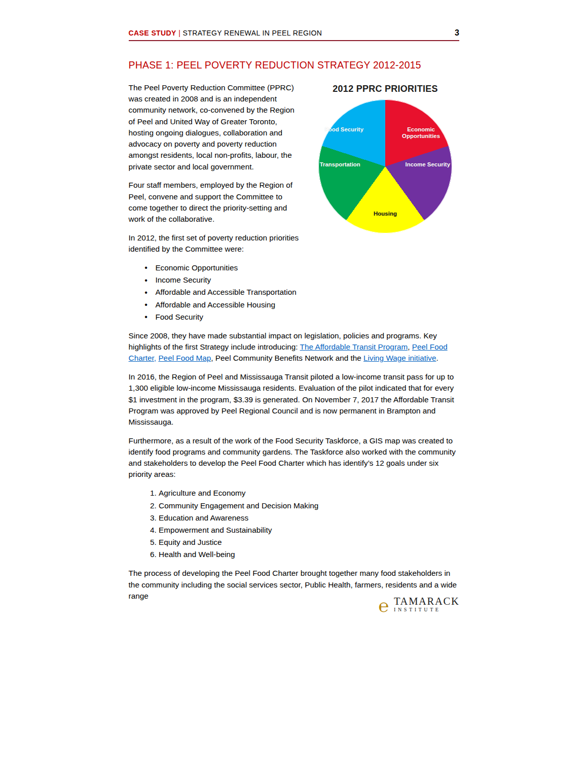CASE STUDY | STRATEGY RENEWAL IN PEEL REGION
3
Phase 1: Peel Poverty Reduction Strategy 2012-2015
2012 PPRC PRIORITIES
Economic
Opportunities
Income Security
Housing
Transportation
Food Security
The Peel Poverty Reduction Committee (PPRC) was created in 2008 and is an independent community network, co-convened by the Region of Peel and United Way of Greater Toronto, hosting ongoing dialogues, collaboration and advocacy on poverty and poverty reduction amongst residents, local non-profits, labour, the private sector and local government.
Four staff members, employed by the Region of Peel, convene and support the Committee to come together to direct the priority-setting and work of the collaborative.
In 2012, the first set of poverty reduction priorities identified by the Committee were:
Economic Opportunities
Income Security
Affordable and Accessible Transportation
Affordable and Accessible Housing
Food Security
Since 2008, they have made substantial impact on legislation, policies and programs. Key highlights of the first Strategy include introducing: The Affordable Transit Program, Peel Food Charter, Peel Food Map, Peel Community Benefits Network and the Living Wage initiative.
In 2016, the Region of Peel and Mississauga Transit piloted a low-income transit pass for up to 1,300 eligible low-income Mississauga residents. Evaluation of the pilot indicated that for every $1 investment in the program, $3.39 is generated. On November 7, 2017 the Affordable Transit Program was approved by Peel Regional Council and is now permanent in Brampton and Mississauga.
Furthermore, as a result of the work of the Food Security Taskforce, a GIS map was created to identify food programs and community gardens. The Taskforce also worked with the community and stakeholders to develop the Peel Food Charter which has identify’s 12 goals under six priority areas:
Agriculture and Economy
Community Engagement and Decision Making
Education and Awareness
Empowerment and Sustainability
Equity and Justice
Health and Well-being
The process of developing the Peel Food Charter brought together many food stakeholders in the community including the social services sector, Public Health, farmers, residents and a wide range
℮ TAMARACK INSTITUTE